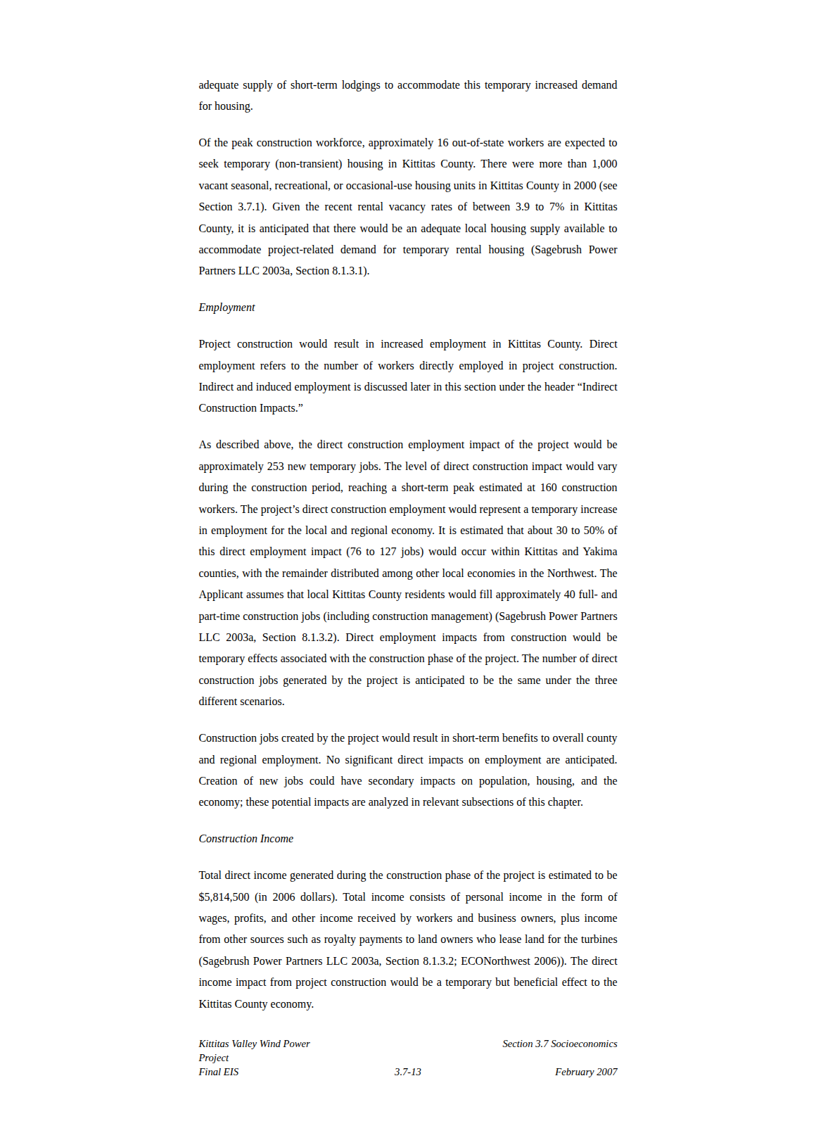adequate supply of short-term lodgings to accommodate this temporary increased demand for housing.
Of the peak construction workforce, approximately 16 out-of-state workers are expected to seek temporary (non-transient) housing in Kittitas County. There were more than 1,000 vacant seasonal, recreational, or occasional-use housing units in Kittitas County in 2000 (see Section 3.7.1). Given the recent rental vacancy rates of between 3.9 to 7% in Kittitas County, it is anticipated that there would be an adequate local housing supply available to accommodate project-related demand for temporary rental housing (Sagebrush Power Partners LLC 2003a, Section 8.1.3.1).
Employment
Project construction would result in increased employment in Kittitas County. Direct employment refers to the number of workers directly employed in project construction. Indirect and induced employment is discussed later in this section under the header “Indirect Construction Impacts.”
As described above, the direct construction employment impact of the project would be approximately 253 new temporary jobs. The level of direct construction impact would vary during the construction period, reaching a short-term peak estimated at 160 construction workers. The project’s direct construction employment would represent a temporary increase in employment for the local and regional economy. It is estimated that about 30 to 50% of this direct employment impact (76 to 127 jobs) would occur within Kittitas and Yakima counties, with the remainder distributed among other local economies in the Northwest. The Applicant assumes that local Kittitas County residents would fill approximately 40 full- and part-time construction jobs (including construction management) (Sagebrush Power Partners LLC 2003a, Section 8.1.3.2). Direct employment impacts from construction would be temporary effects associated with the construction phase of the project. The number of direct construction jobs generated by the project is anticipated to be the same under the three different scenarios.
Construction jobs created by the project would result in short-term benefits to overall county and regional employment. No significant direct impacts on employment are anticipated. Creation of new jobs could have secondary impacts on population, housing, and the economy; these potential impacts are analyzed in relevant subsections of this chapter.
Construction Income
Total direct income generated during the construction phase of the project is estimated to be $5,814,500 (in 2006 dollars). Total income consists of personal income in the form of wages, profits, and other income received by workers and business owners, plus income from other sources such as royalty payments to land owners who lease land for the turbines (Sagebrush Power Partners LLC 2003a, Section 8.1.3.2; ECONorthwest 2006)). The direct income impact from project construction would be a temporary but beneficial effect to the Kittitas County economy.
| Kittitas Valley Wind Power Project | | Section 3.7 Socioeconomics |
| Final EIS | 3.7-13 | February 2007 |